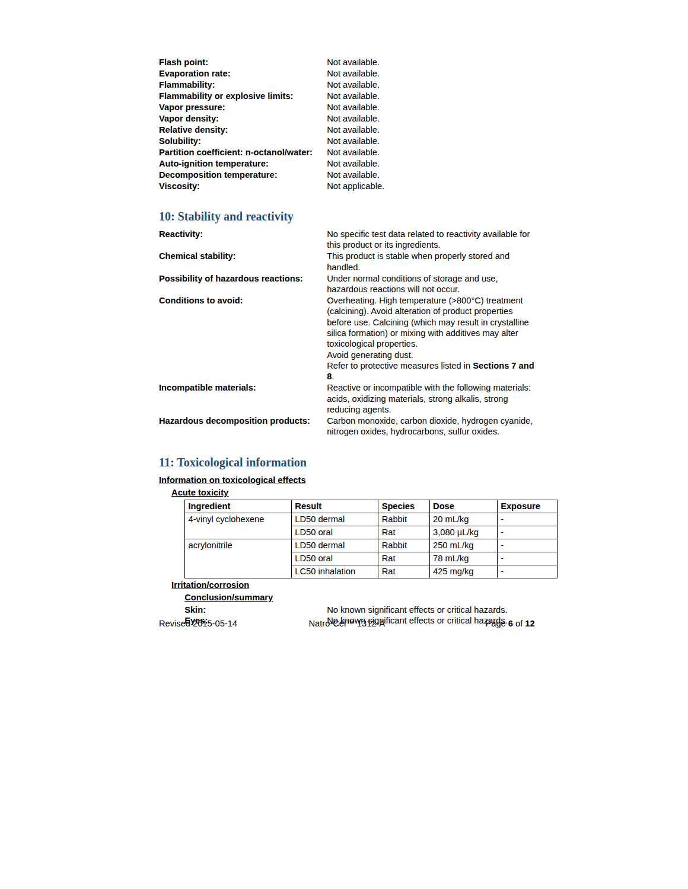| Flash point: | Not available. |
| Evaporation rate: | Not available. |
| Flammability: | Not available. |
| Flammability or explosive limits: | Not available. |
| Vapor pressure: | Not available. |
| Vapor density: | Not available. |
| Relative density: | Not available. |
| Solubility: | Not available. |
| Partition coefficient: n-octanol/water: | Not available. |
| Auto-ignition temperature: | Not available. |
| Decomposition temperature: | Not available. |
| Viscosity: | Not applicable. |
10: Stability and reactivity
| Reactivity: | No specific test data related to reactivity available for this product or its ingredients. |
| Chemical stability: | This product is stable when properly stored and handled. |
| Possibility of hazardous reactions: | Under normal conditions of storage and use, hazardous reactions will not occur. |
| Conditions to avoid: | Overheating. High temperature (>800°C) treatment (calcining). Avoid alteration of product properties before use. Calcining (which may result in crystalline silica formation) or mixing with additives may alter toxicological properties. Avoid generating dust. Refer to protective measures listed in Sections 7 and 8 . |
| Incompatible materials: | Reactive or incompatible with the following materials: acids, oxidizing materials, strong alkalis, strong reducing agents. |
| Hazardous decomposition products: | Carbon monoxide, carbon dioxide, hydrogen cyanide, nitrogen oxides, hydrocarbons, sulfur oxides. |
11: Toxicological information
Information on toxicological effects
Acute toxicity
| Ingredient | Result | Species | Dose | Exposure |
| --- | --- | --- | --- | --- |
| 4-vinyl cyclohexene | LD50 dermal | Rabbit | 20 mL/kg | - |
| LD50 oral | Rat | 3,080 µL/kg | - |
| acrylonitrile | LD50 dermal | Rabbit | 250 mL/kg | - |
| LD50 oral | Rat | 78 mL/kg | - |
| LC50 inhalation | Rat | 425 mg/kg | - |
Irritation/corrosion
Conclusion/summary
| Skin: | No known significant effects or critical hazards. |
| Eyes: | No known significant effects or critical hazards. |
| Revised 2015-05-14 | Natro-Cel™ 1312-A | Page 6 of 12 |